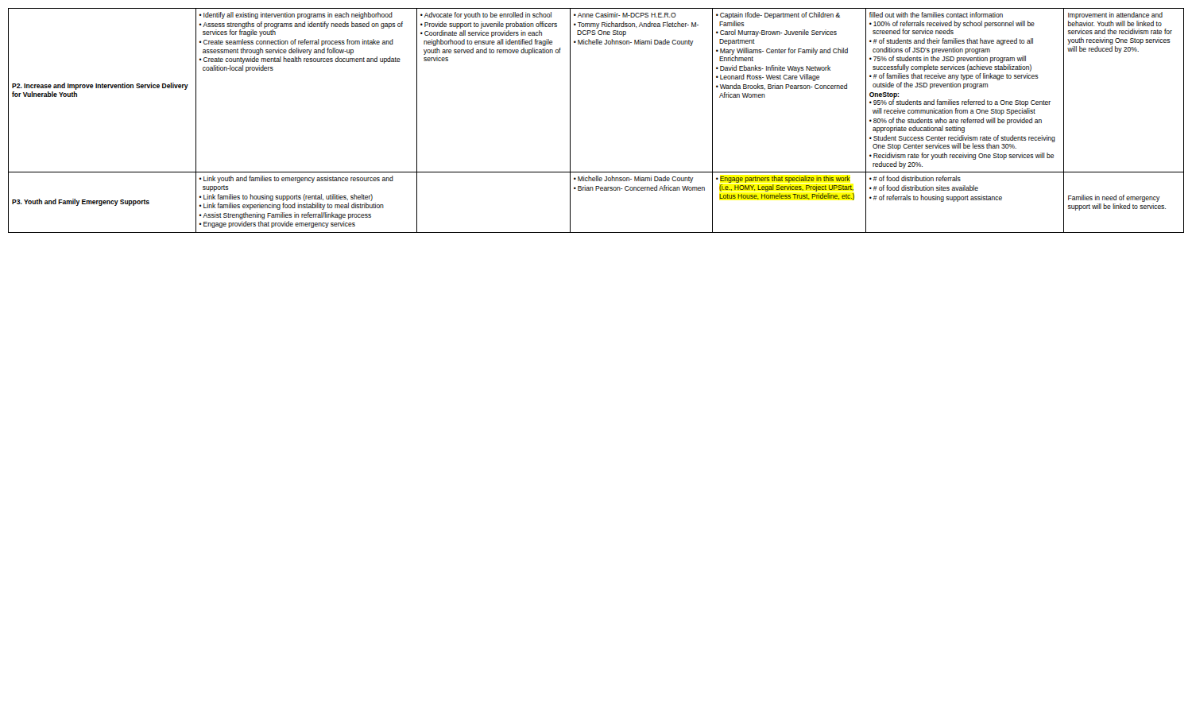| P2. Increase and Improve Intervention Service Delivery for Vulnerable Youth | Identify all existing intervention programs in each neighborhood Assess strengths of programs and identify needs based on gaps of services for fragile youth Create seamless connection of referral process from intake and assessment through service delivery and follow-up Create countywide mental health resources document and update coalition-local providers | Advocate for youth to be enrolled in school Provide support to juvenile probation officers Coordinate all service providers in each neighborhood to ensure all identified fragile youth are served and to remove duplication of services | Anne Casimir- M-DCPS H.E.R.O Tommy Richardson, Andrea Fletcher- M-DCPS One Stop Michelle Johnson- Miami Dade County | Captain Ifode- Department of Children & Families Carol Murray-Brown- Juvenile Services Department Mary Williams- Center for Family and Child Enrichment David Ebanks- Infinite Ways Network Leonard Ross- West Care Village Wanda Brooks, Brian Pearson- Concerned African Women | filled out with the families contact information 100% of referrals received by school personnel will be screened for service needs # of students and their families that have agreed to all conditions of JSD's prevention program 75% of students in the JSD prevention program will successfully complete services (achieve stabilization) # of families that receive any type of linkage to services outside of the JSD prevention program OneStop: 95% of students and families referred to a One Stop Center will receive communication from a One Stop Specialist 80% of the students who are referred will be provided an appropriate educational setting Student Success Center recidivism rate of students receiving One Stop Center services will be less than 30%. Recidivism rate for youth receiving One Stop services will be reduced by 20%. | Improvement in attendance and behavior. Youth will be linked to services and the recidivism rate for youth receiving One Stop services will be reduced by 20%. |
| P3. Youth and Family Emergency Supports | Link youth and families to emergency assistance resources and supports Link families to housing supports (rental, utilities, shelter) Link families experiencing food instability to meal distribution Assist Strengthening Families in referral/linkage process Engage providers that provide emergency services | | Michelle Johnson- Miami Dade County Brian Pearson- Concerned African Women | Engage partners that specialize in this work (i.e., HOMY, Legal Services, Project UPStart, Lotus House, Homeless Trust, Prideline, etc.) | # of food distribution referrals # of food distribution sites available # of referrals to housing support assistance | Families in need of emergency support will be linked to services. |